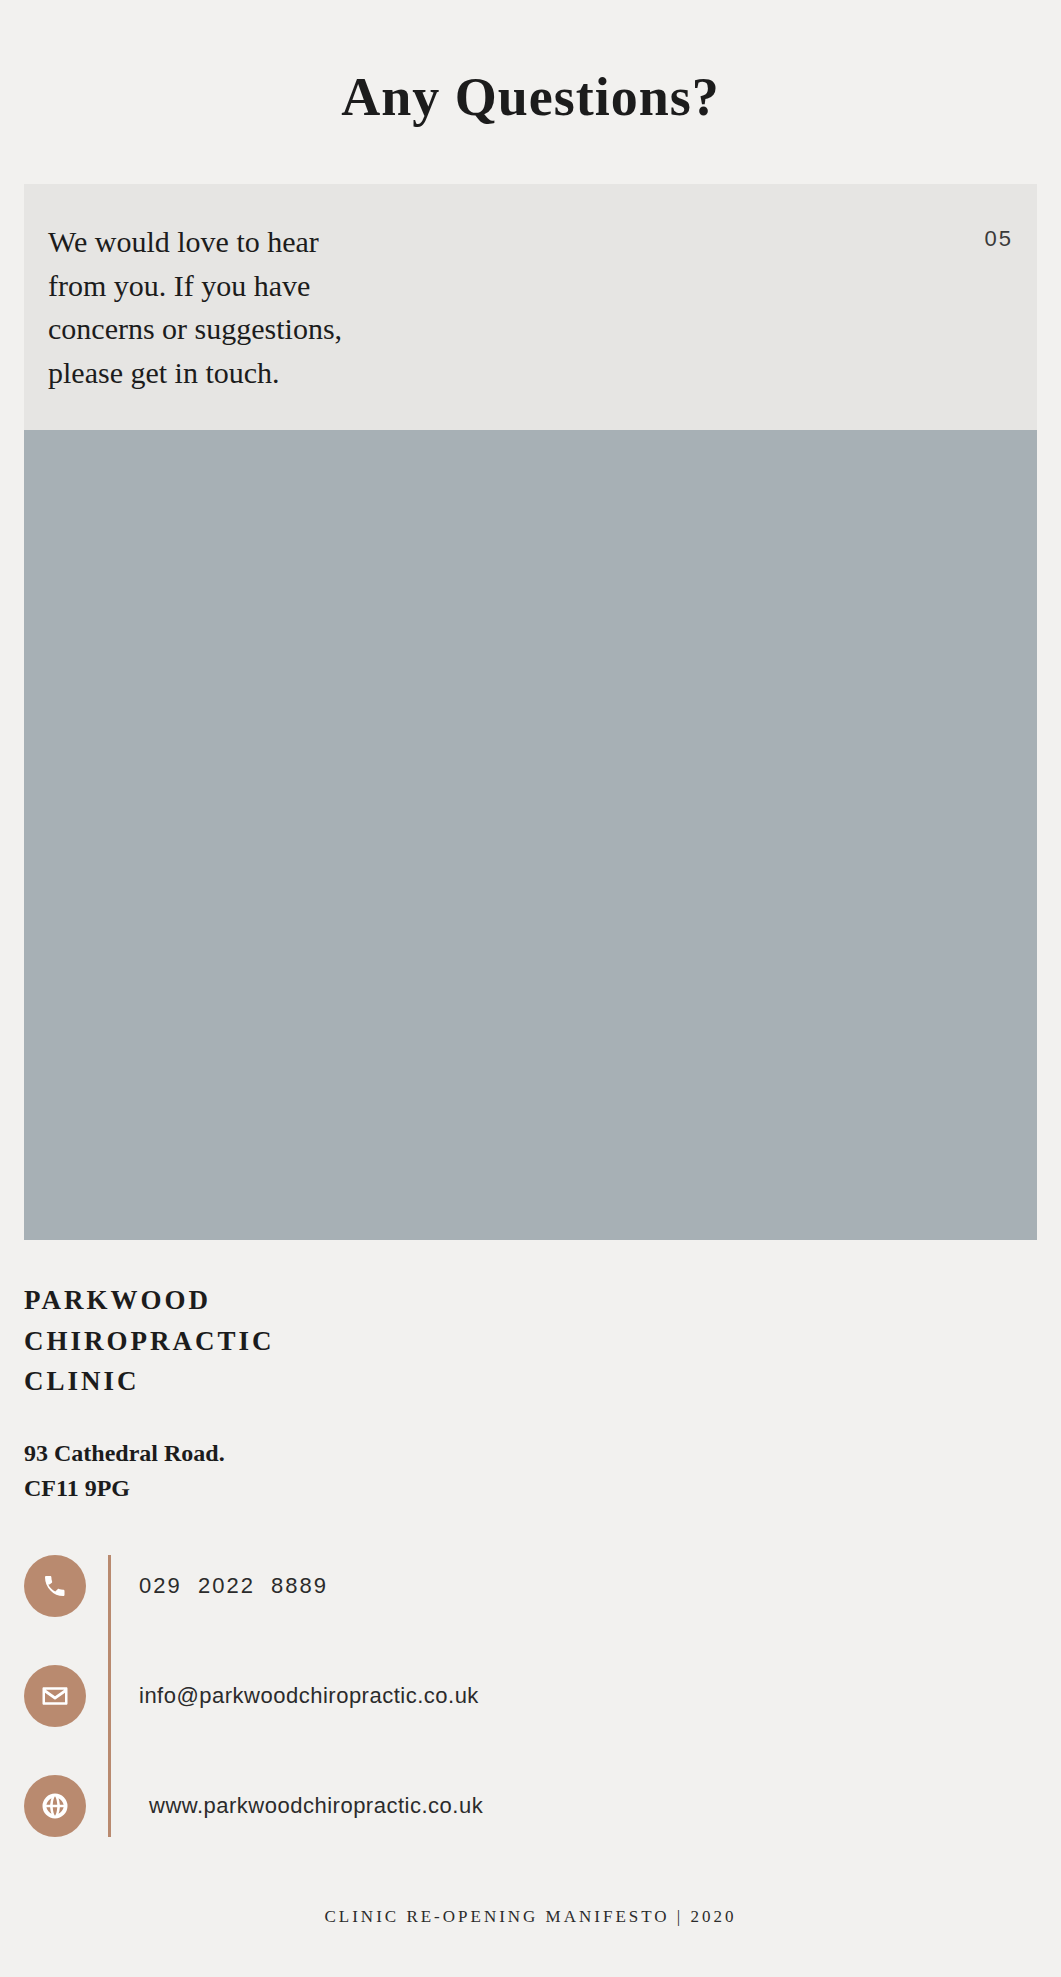Any Questions?
We would love to hear from you. If you have concerns or suggestions, please get in touch.
05
Parkwood
Chiropractic
Clinic
93 Cathedral Road.
CF11 9PG
029 2022 8889
info@parkwoodchiropractic.co.uk
www.parkwoodchiropractic.co.uk
Clinic Re-opening Manifesto | 2020